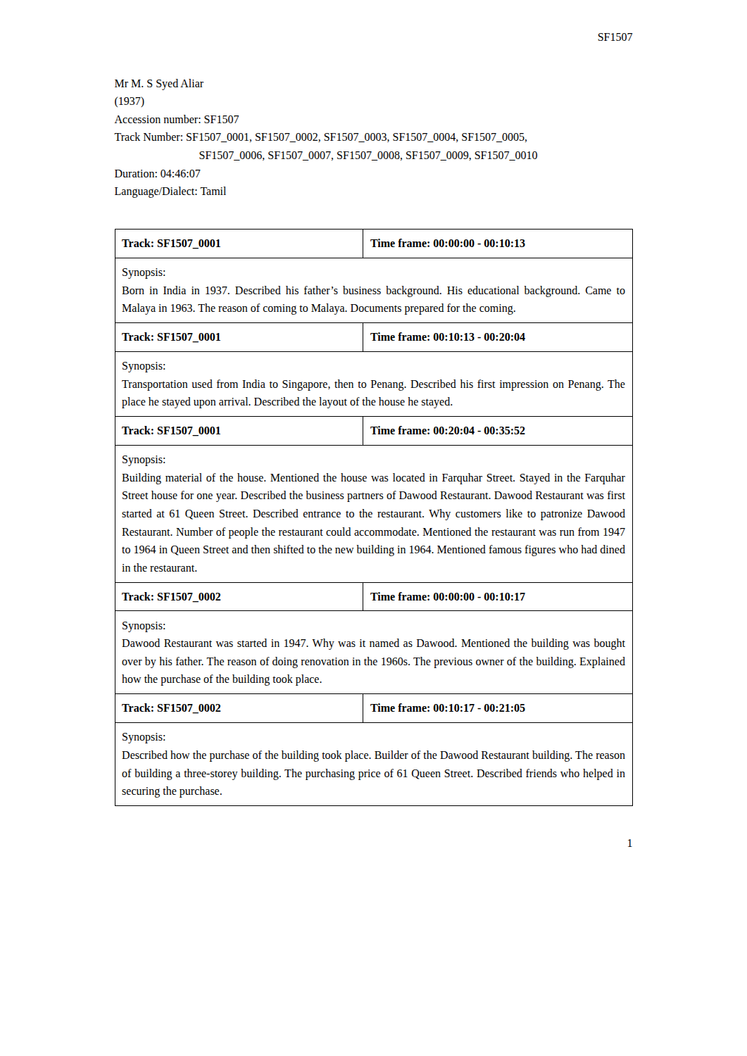SF1507
Mr M. S Syed Aliar
(1937)
Accession number: SF1507
Track Number: SF1507_0001, SF1507_0002, SF1507_0003, SF1507_0004, SF1507_0005,
SF1507_0006, SF1507_0007, SF1507_0008, SF1507_0009, SF1507_0010
Duration: 04:46:07
Language/Dialect: Tamil
| Track: SF1507_0001 | Time frame: 00:00:00 - 00:10:13 |
| Synopsis: Born in India in 1937. Described his father’s business background. His educational background. Came to Malaya in 1963. The reason of coming to Malaya. Documents prepared for the coming. |
| Track: SF1507_0001 | Time frame: 00:10:13 - 00:20:04 |
| Synopsis: Transportation used from India to Singapore, then to Penang. Described his first impression on Penang. The place he stayed upon arrival. Described the layout of the house he stayed. |
| Track: SF1507_0001 | Time frame: 00:20:04 - 00:35:52 |
| Synopsis: Building material of the house. Mentioned the house was located in Farquhar Street. Stayed in the Farquhar Street house for one year. Described the business partners of Dawood Restaurant. Dawood Restaurant was first started at 61 Queen Street. Described entrance to the restaurant. Why customers like to patronize Dawood Restaurant. Number of people the restaurant could accommodate. Mentioned the restaurant was run from 1947 to 1964 in Queen Street and then shifted to the new building in 1964. Mentioned famous figures who had dined in the restaurant. |
| Track: SF1507_0002 | Time frame: 00:00:00 - 00:10:17 |
| Synopsis: Dawood Restaurant was started in 1947. Why was it named as Dawood. Mentioned the building was bought over by his father. The reason of doing renovation in the 1960s. The previous owner of the building. Explained how the purchase of the building took place. |
| Track: SF1507_0002 | Time frame: 00:10:17 - 00:21:05 |
| Synopsis: Described how the purchase of the building took place. Builder of the Dawood Restaurant building. The reason of building a three-storey building. The purchasing price of 61 Queen Street. Described friends who helped in securing the purchase. |
1